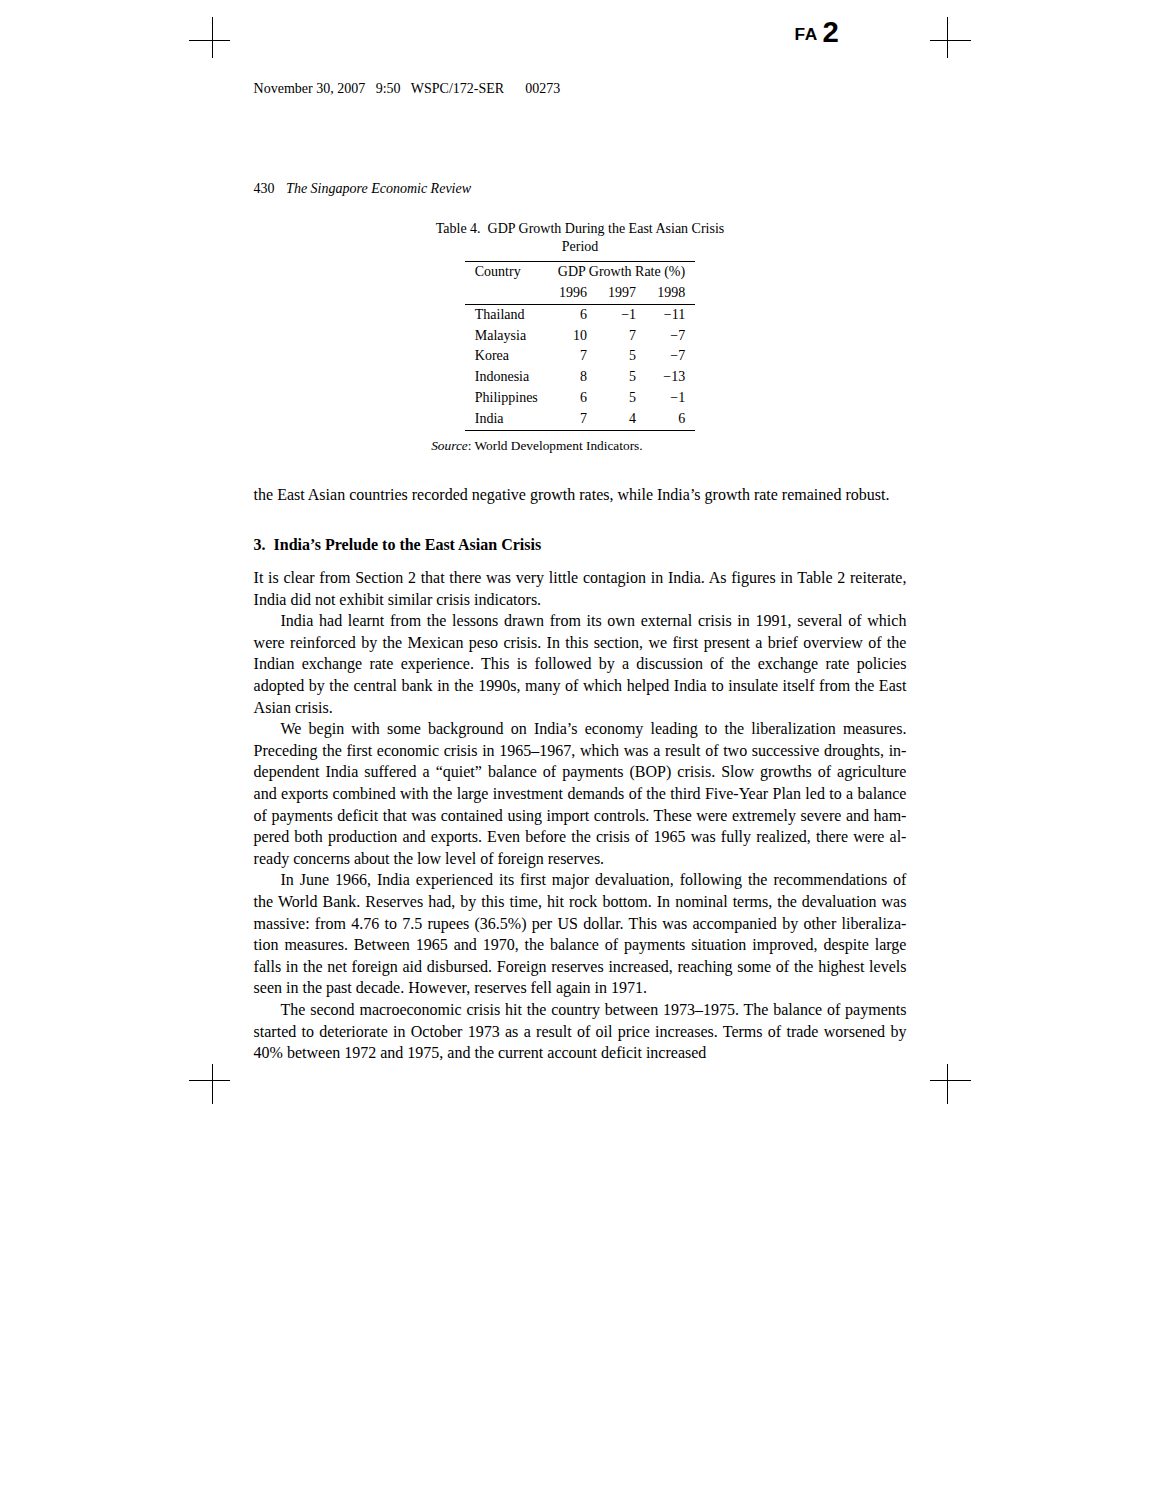FA 2
November 30, 2007 9:50 WSPC/172-SER 00273
430 The Singapore Economic Review
Table 4. GDP Growth During the East Asian Crisis Period
| Country | GDP Growth Rate (%) |
| --- | --- |
| 1996 | 1997 | 1998 |
| Thailand | 6 | −1 | −11 |
| Malaysia | 10 | 7 | −7 |
| Korea | 7 | 5 | −7 |
| Indonesia | 8 | 5 | −13 |
| Philippines | 6 | 5 | −1 |
| India | 7 | 4 | 6 |
Source: World Development Indicators.
the East Asian countries recorded negative growth rates, while India’s growth rate remained robust.
3. India’s Prelude to the East Asian Crisis
It is clear from Section 2 that there was very little contagion in India. As figures in Table 2 reiterate, India did not exhibit similar crisis indicators.
India had learnt from the lessons drawn from its own external crisis in 1991, several of which were reinforced by the Mexican peso crisis. In this section, we first present a brief overview of the Indian exchange rate experience. This is followed by a discussion of the exchange rate policies adopted by the central bank in the 1990s, many of which helped India to insulate itself from the East Asian crisis.
We begin with some background on India’s economy leading to the liberalization measures. Preceding the first economic crisis in 1965–1967, which was a result of two successive droughts, independent India suffered a “quiet” balance of payments (BOP) crisis. Slow growths of agriculture and exports combined with the large investment demands of the third Five-Year Plan led to a balance of payments deficit that was contained using import controls. These were extremely severe and hampered both production and exports. Even before the crisis of 1965 was fully realized, there were already concerns about the low level of foreign reserves.
In June 1966, India experienced its first major devaluation, following the recommendations of the World Bank. Reserves had, by this time, hit rock bottom. In nominal terms, the devaluation was massive: from 4.76 to 7.5 rupees (36.5%) per US dollar. This was accompanied by other liberalization measures. Between 1965 and 1970, the balance of payments situation improved, despite large falls in the net foreign aid disbursed. Foreign reserves increased, reaching some of the highest levels seen in the past decade. However, reserves fell again in 1971.
The second macroeconomic crisis hit the country between 1973–1975. The balance of payments started to deteriorate in October 1973 as a result of oil price increases. Terms of trade worsened by 40% between 1972 and 1975, and the current account deficit increased